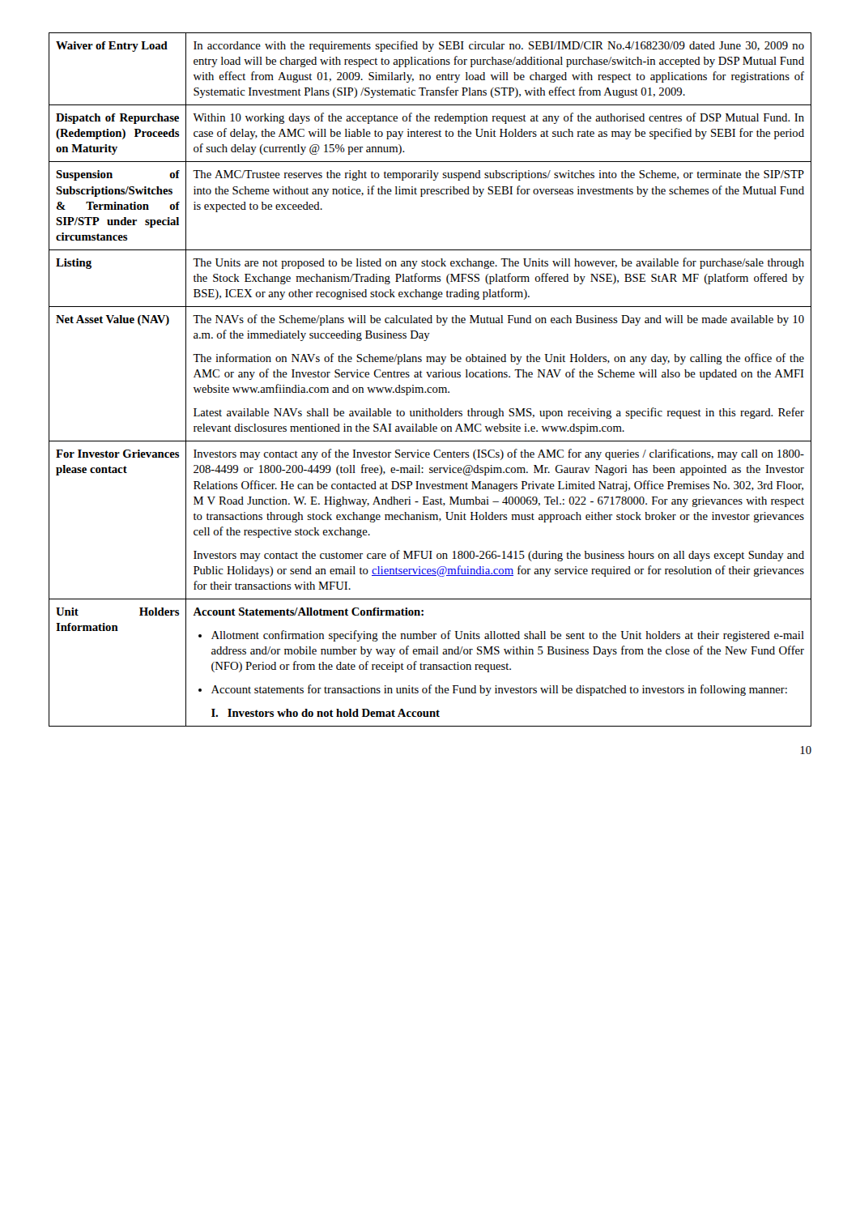| Waiver of Entry Load | In accordance with the requirements specified by SEBI circular no. SEBI/IMD/CIR No.4/168230/09 dated June 30, 2009 no entry load will be charged with respect to applications for purchase/additional purchase/switch-in accepted by DSP Mutual Fund with effect from August 01, 2009. Similarly, no entry load will be charged with respect to applications for registrations of Systematic Investment Plans (SIP) /Systematic Transfer Plans (STP), with effect from August 01, 2009. |
| Dispatch of Repurchase (Redemption) Proceeds on Maturity | Within 10 working days of the acceptance of the redemption request at any of the authorised centres of DSP Mutual Fund. In case of delay, the AMC will be liable to pay interest to the Unit Holders at such rate as may be specified by SEBI for the period of such delay (currently @ 15% per annum). |
| Suspension of Subscriptions/Switches & Termination of SIP/STP under special circumstances | The AMC/Trustee reserves the right to temporarily suspend subscriptions/ switches into the Scheme, or terminate the SIP/STP into the Scheme without any notice, if the limit prescribed by SEBI for overseas investments by the schemes of the Mutual Fund is expected to be exceeded. |
| Listing | The Units are not proposed to be listed on any stock exchange. The Units will however, be available for purchase/sale through the Stock Exchange mechanism/Trading Platforms (MFSS (platform offered by NSE), BSE StAR MF (platform offered by BSE), ICEX or any other recognised stock exchange trading platform). |
| Net Asset Value (NAV) | The NAVs of the Scheme/plans will be calculated by the Mutual Fund on each Business Day and will be made available by 10 a.m. of the immediately succeeding Business Day The information on NAVs of the Scheme/plans may be obtained by the Unit Holders, on any day, by calling the office of the AMC or any of the Investor Service Centres at various locations. The NAV of the Scheme will also be updated on the AMFI website www.amfiindia.com and on www.dspim.com. Latest available NAVs shall be available to unitholders through SMS, upon receiving a specific request in this regard. Refer relevant disclosures mentioned in the SAI available on AMC website i.e. www.dspim.com. |
| For Investor Grievances please contact | Investors may contact any of the Investor Service Centers (ISCs) of the AMC for any queries / clarifications, may call on 1800-208-4499 or 1800-200-4499 (toll free), e-mail: service@dspim.com. Mr. Gaurav Nagori has been appointed as the Investor Relations Officer. He can be contacted at DSP Investment Managers Private Limited Natraj, Office Premises No. 302, 3rd Floor, M V Road Junction. W. E. Highway, Andheri - East, Mumbai – 400069, Tel.: 022 - 67178000. For any grievances with respect to transactions through stock exchange mechanism, Unit Holders must approach either stock broker or the investor grievances cell of the respective stock exchange. Investors may contact the customer care of MFUI on 1800-266-1415 (during the business hours on all days except Sunday and Public Holidays) or send an email to clientservices@mfuindia.com for any service required or for resolution of their grievances for their transactions with MFUI. |
| Unit Holders Information | Account Statements/Allotment Confirmation: Allotment confirmation specifying the number of Units allotted shall be sent to the Unit holders at their registered e-mail address and/or mobile number by way of email and/or SMS within 5 Business Days from the close of the New Fund Offer (NFO) Period or from the date of receipt of transaction request. Account statements for transactions in units of the Fund by investors will be dispatched to investors in following manner: I. Investors who do not hold Demat Account |
10